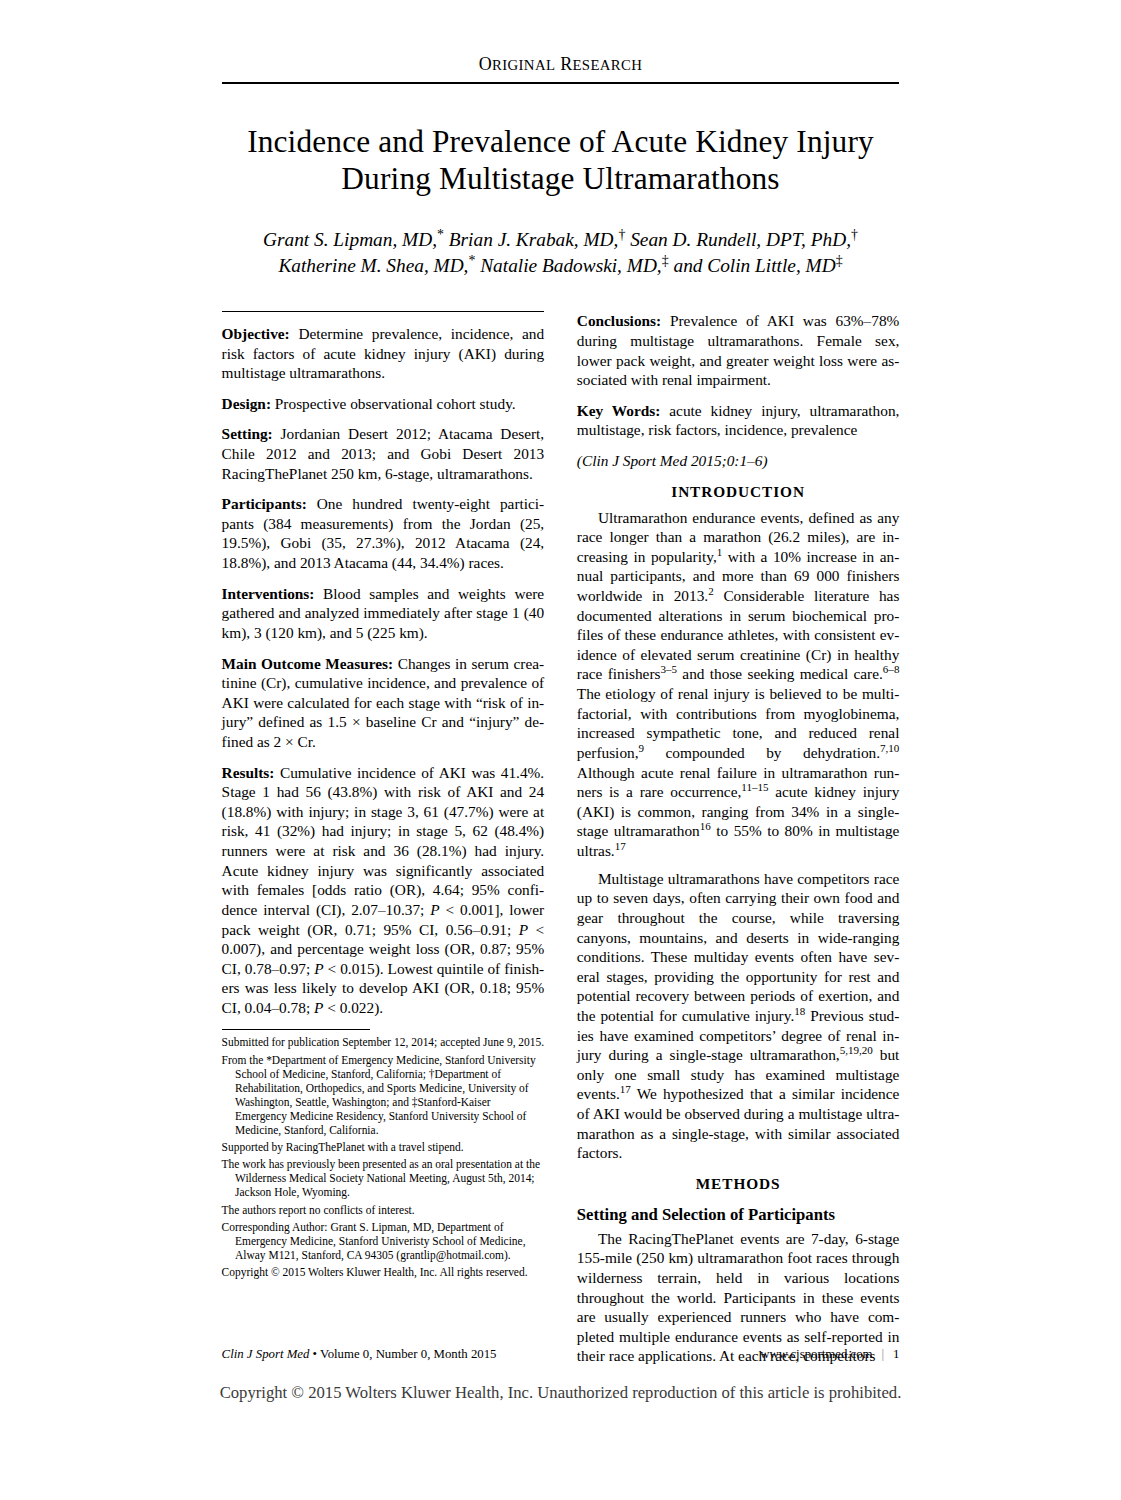ORIGINAL RESEARCH
Incidence and Prevalence of Acute Kidney Injury
During Multistage Ultramarathons
Grant S. Lipman, MD,* Brian J. Krabak, MD,† Sean D. Rundell, DPT, PhD,†
Katherine M. Shea, MD,* Natalie Badowski, MD,‡ and Colin Little, MD‡
Objective: Determine prevalence, incidence, and risk factors of acute kidney injury (AKI) during multistage ultramarathons.
Design: Prospective observational cohort study.
Setting: Jordanian Desert 2012; Atacama Desert, Chile 2012 and 2013; and Gobi Desert 2013 RacingThePlanet 250 km, 6-stage, ultramarathons.
Participants: One hundred twenty-eight participants (384 measurements) from the Jordan (25, 19.5%), Gobi (35, 27.3%), 2012 Atacama (24, 18.8%), and 2013 Atacama (44, 34.4%) races.
Interventions: Blood samples and weights were gathered and analyzed immediately after stage 1 (40 km), 3 (120 km), and 5 (225 km).
Main Outcome Measures: Changes in serum creatinine (Cr), cumulative incidence, and prevalence of AKI were calculated for each stage with “risk of injury” defined as 1.5 × baseline Cr and “injury” defined as 2 × Cr.
Results: Cumulative incidence of AKI was 41.4%. Stage 1 had 56 (43.8%) with risk of AKI and 24 (18.8%) with injury; in stage 3, 61 (47.7%) were at risk, 41 (32%) had injury; in stage 5, 62 (48.4%) runners were at risk and 36 (28.1%) had injury. Acute kidney injury was significantly associated with females [odds ratio (OR), 4.64; 95% confidence interval (CI), 2.07–10.37; P < 0.001], lower pack weight (OR, 0.71; 95% CI, 0.56–0.91; P < 0.007), and percentage weight loss (OR, 0.87; 95% CI, 0.78–0.97; P < 0.015). Lowest quintile of finishers was less likely to develop AKI (OR, 0.18; 95% CI, 0.04–0.78; P < 0.022).
Submitted for publication September 12, 2014; accepted June 9, 2015.
From the *Department of Emergency Medicine, Stanford University School of Medicine, Stanford, California; †Department of Rehabilitation, Orthopedics, and Sports Medicine, University of Washington, Seattle, Washington; and ‡Stanford-Kaiser Emergency Medicine Residency, Stanford University School of Medicine, Stanford, California.
Supported by RacingThePlanet with a travel stipend.
The work has previously been presented as an oral presentation at the Wilderness Medical Society National Meeting, August 5th, 2014; Jackson Hole, Wyoming.
The authors report no conflicts of interest.
Corresponding Author: Grant S. Lipman, MD, Department of Emergency Medicine, Stanford Univeristy School of Medicine, Alway M121, Stanford, CA 94305 (grantlip@hotmail.com).
Copyright © 2015 Wolters Kluwer Health, Inc. All rights reserved.
Conclusions: Prevalence of AKI was 63%–78% during multistage ultramarathons. Female sex, lower pack weight, and greater weight loss were associated with renal impairment.
Key Words: acute kidney injury, ultramarathon, multistage, risk factors, incidence, prevalence
(Clin J Sport Med 2015;0:1–6)
Introduction
Ultramarathon endurance events, defined as any race longer than a marathon (26.2 miles), are increasing in popularity,1 with a 10% increase in annual participants, and more than 69 000 finishers worldwide in 2013.2 Considerable literature has documented alterations in serum biochemical profiles of these endurance athletes, with consistent evidence of elevated serum creatinine (Cr) in healthy race finishers3–5 and those seeking medical care.6–8 The etiology of renal injury is believed to be multifactorial, with contributions from myoglobinema, increased sympathetic tone, and reduced renal perfusion,9 compounded by dehydration.7,10 Although acute renal failure in ultramarathon runners is a rare occurrence,11–15 acute kidney injury (AKI) is common, ranging from 34% in a single-stage ultramarathon16 to 55% to 80% in multistage ultras.17
Multistage ultramarathons have competitors race up to seven days, often carrying their own food and gear throughout the course, while traversing canyons, mountains, and deserts in wide-ranging conditions. These multiday events often have several stages, providing the opportunity for rest and potential recovery between periods of exertion, and the potential for cumulative injury.18 Previous studies have examined competitors’ degree of renal injury during a single-stage ultramarathon,5,19,20 but only one small study has examined multistage events.17 We hypothesized that a similar incidence of AKI would be observed during a multistage ultramarathon as a single-stage, with similar associated factors.
Methods
Setting and Selection of Participants
The RacingThePlanet events are 7-day, 6-stage 155-mile (250 km) ultramarathon foot races through wilderness terrain, held in various locations throughout the world. Participants in these events are usually experienced runners who have completed multiple endurance events as self-reported in their race applications. At each race, competitors
Clin J Sport Med • Volume 0, Number 0, Month 2015
www.cjsportmed.com | 1
Copyright © 2015 Wolters Kluwer Health, Inc. Unauthorized reproduction of this article is prohibited.